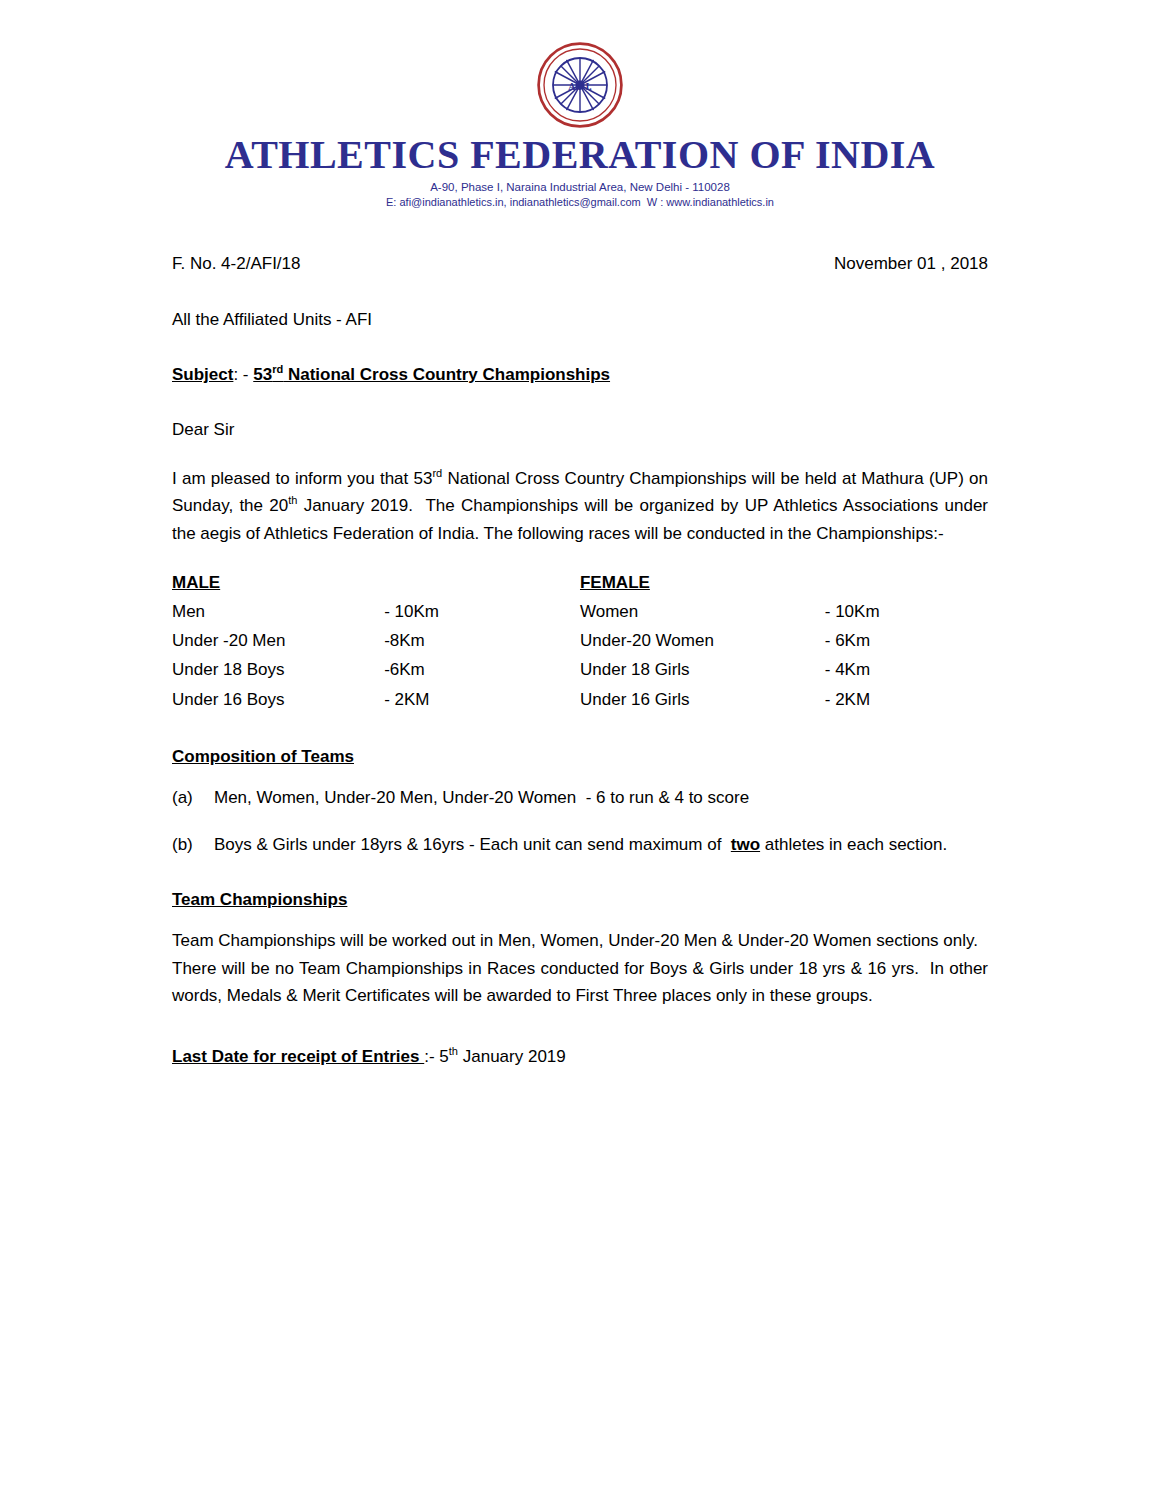A.F.I.
ATHLETICS FEDERATION OF INDIA
A-90, Phase I, Naraina Industrial Area, New Delhi - 110028
E: afi@indianathletics.in, indianathletics@gmail.com W : www.indianathletics.in
F. No. 4-2/AFI/18 November 01 , 2018
All the Affiliated Units - AFI
Subject: - 53rd National Cross Country Championships
Dear Sir
I am pleased to inform you that 53rd National Cross Country Championships will be held at Mathura (UP) on Sunday, the 20th January 2019. The Championships will be organized by UP Athletics Associations under the aegis of Athletics Federation of India. The following races will be conducted in the Championships:-
| MALE | | FEMALE | |
| Men | - 10Km | Women | - 10Km |
| Under -20 Men | -8Km | Under-20 Women | - 6Km |
| Under 18 Boys | -6Km | Under 18 Girls | - 4Km |
| Under 16 Boys | - 2KM | Under 16 Girls | - 2KM |
Composition of Teams
(a) Men, Women, Under-20 Men, Under-20 Women - 6 to run & 4 to score
(b) Boys & Girls under 18yrs & 16yrs - Each unit can send maximum of two athletes in each section.
Team Championships
Team Championships will be worked out in Men, Women, Under-20 Men & Under-20 Women sections only.
There will be no Team Championships in Races conducted for Boys & Girls under 18 yrs & 16 yrs. In other words, Medals & Merit Certificates will be awarded to First Three places only in these groups.
Last Date for receipt of Entries :- 5th January 2019